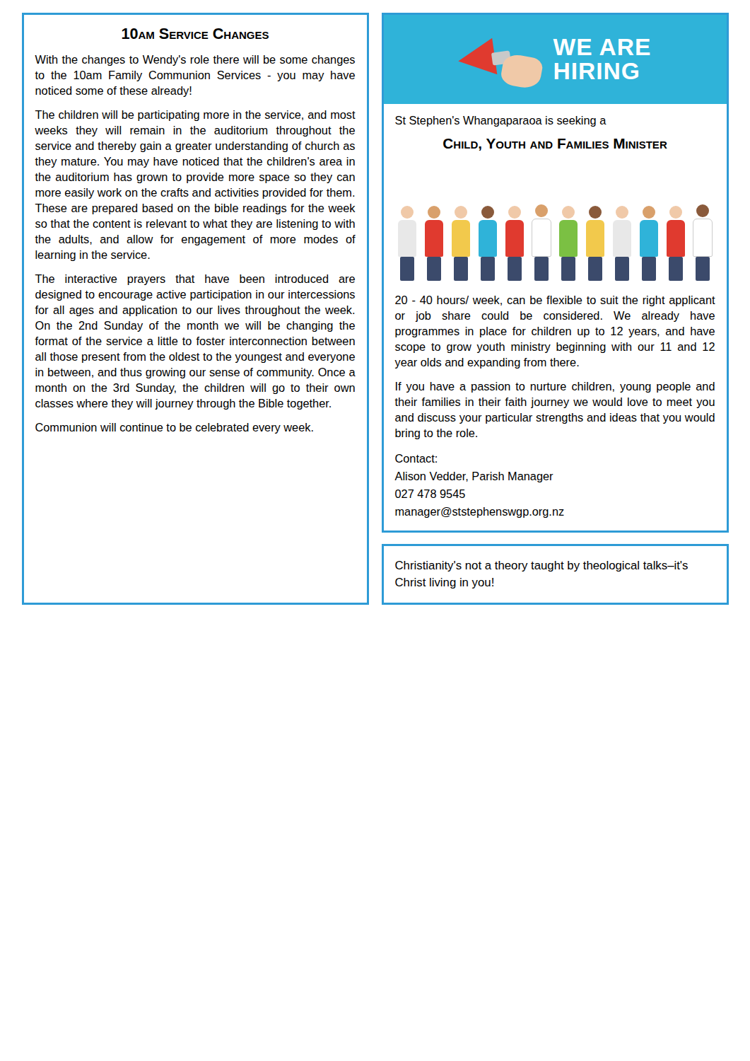10am Service Changes
With the changes to Wendy's role there will be some changes to the 10am Family Communion Services - you may have noticed some of these already!
The children will be participating more in the service, and most weeks they will remain in the auditorium throughout the service and thereby gain a greater understanding of church as they mature. You may have noticed that the children's area in the auditorium has grown to provide more space so they can more easily work on the crafts and activities provided for them. These are prepared based on the bible readings for the week so that the content is relevant to what they are listening to with the adults, and allow for engagement of more modes of learning in the service.
The interactive prayers that have been introduced are designed to encourage active participation in our intercessions for all ages and application to our lives throughout the week. On the 2nd Sunday of the month we will be changing the format of the service a little to foster interconnection between all those present from the oldest to the youngest and everyone in between, and thus growing our sense of community. Once a month on the 3rd Sunday, the children will go to their own classes where they will journey through the Bible together.
Communion will continue to be celebrated every week.
WE ARE HIRING
St Stephen's Whangaparaoa is seeking a
Child, Youth and Families Minister
20 - 40 hours/ week, can be flexible to suit the right applicant or job share could be considered. We already have programmes in place for children up to 12 years, and have scope to grow youth ministry beginning with our 11 and 12 year olds and expanding from there.
If you have a passion to nurture children, young people and their families in their faith journey we would love to meet you and discuss your particular strengths and ideas that you would bring to the role.
Contact:
Alison Vedder, Parish Manager
027 478 9545
manager@ststephenswgp.org.nz
Christianity's not a theory taught by theological talks–it's Christ living in you!